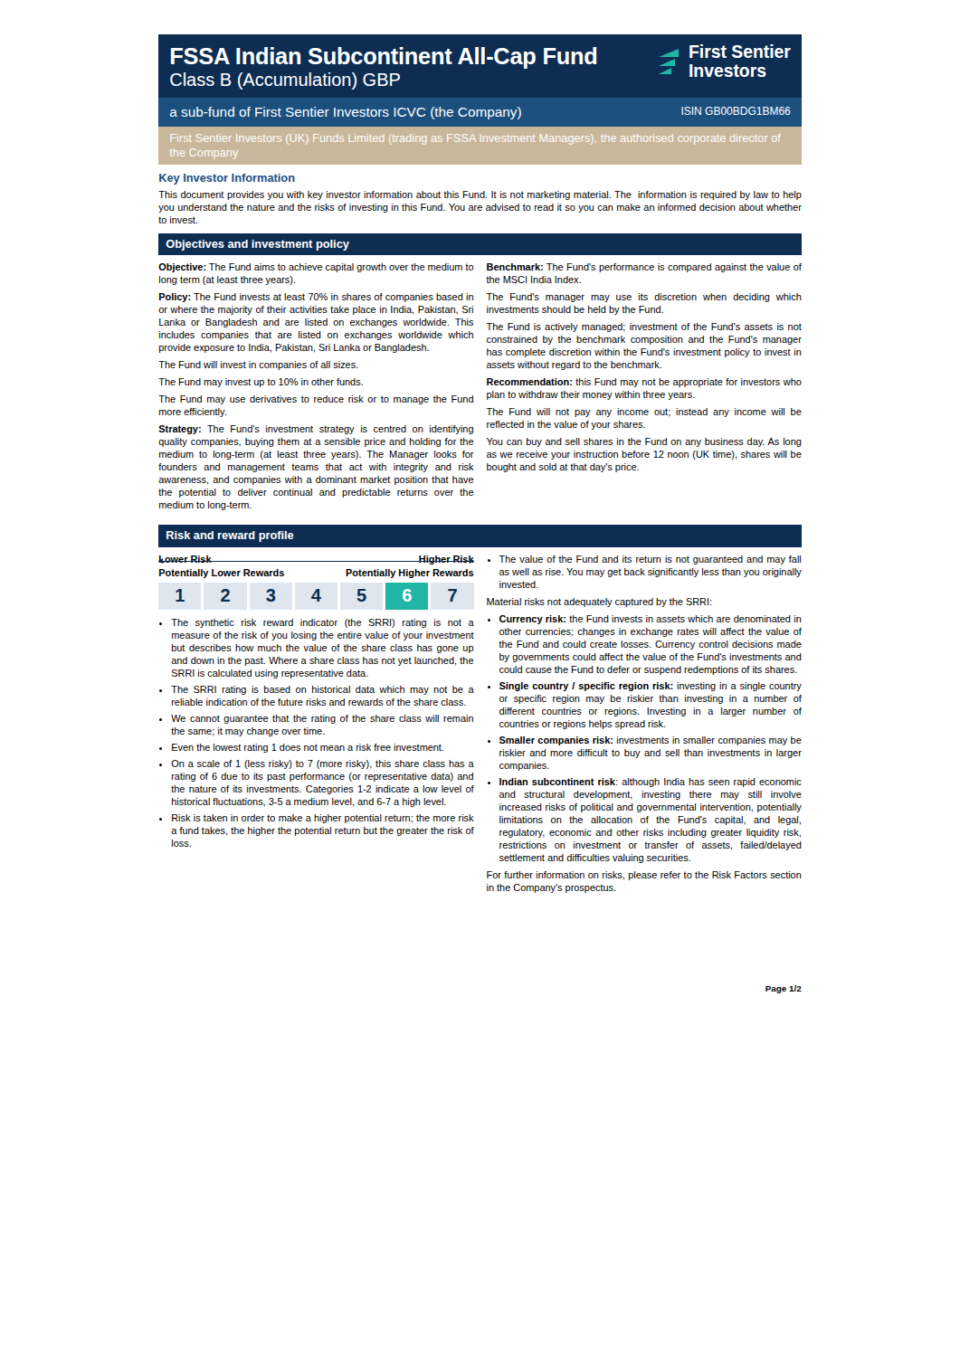FSSA Indian Subcontinent All-Cap Fund
Class B (Accumulation) GBP
First Sentier
Investors
a sub-fund of First Sentier Investors ICVC (the Company)
ISIN GB00BDG1BM66
First Sentier Investors (UK) Funds Limited (trading as FSSA Investment Managers), the authorised corporate director of the Company
Key Investor Information
This document provides you with key investor information about this Fund. It is not marketing material. The information is required by law to help you understand the nature and the risks of investing in this Fund. You are advised to read it so you can make an informed decision about whether to invest.
Objectives and investment policy
Objective: The Fund aims to achieve capital growth over the medium to long term (at least three years).
Policy: The Fund invests at least 70% in shares of companies based in or where the majority of their activities take place in India, Pakistan, Sri Lanka or Bangladesh and are listed on exchanges worldwide. This includes companies that are listed on exchanges worldwide which provide exposure to India, Pakistan, Sri Lanka or Bangladesh.
The Fund will invest in companies of all sizes.
The Fund may invest up to 10% in other funds.
The Fund may use derivatives to reduce risk or to manage the Fund more efficiently.
Strategy: The Fund's investment strategy is centred on identifying quality companies, buying them at a sensible price and holding for the medium to long-term (at least three years). The Manager looks for founders and management teams that act with integrity and risk awareness, and companies with a dominant market position that have the potential to deliver continual and predictable returns over the medium to long-term.
Benchmark: The Fund's performance is compared against the value of the MSCI India Index.
The Fund's manager may use its discretion when deciding which investments should be held by the Fund.
The Fund is actively managed; investment of the Fund's assets is not constrained by the benchmark composition and the Fund's manager has complete discretion within the Fund's investment policy to invest in assets without regard to the benchmark.
Recommendation: this Fund may not be appropriate for investors who plan to withdraw their money within three years.
The Fund will not pay any income out; instead any income will be reflected in the value of your shares.
You can buy and sell shares in the Fund on any business day. As long as we receive your instruction before 12 noon (UK time), shares will be bought and sold at that day's price.
Risk and reward profile
Lower Risk Higher Risk
Potentially Lower Rewards Potentially Higher Rewards
1
2
3
4
5
6
7
The synthetic risk reward indicator (the SRRI) rating is not a measure of the risk of you losing the entire value of your investment but describes how much the value of the share class has gone up and down in the past. Where a share class has not yet launched, the SRRI is calculated using representative data.
The SRRI rating is based on historical data which may not be a reliable indication of the future risks and rewards of the share class.
We cannot guarantee that the rating of the share class will remain the same; it may change over time.
Even the lowest rating 1 does not mean a risk free investment.
On a scale of 1 (less risky) to 7 (more risky), this share class has a rating of 6 due to its past performance (or representative data) and the nature of its investments. Categories 1-2 indicate a low level of historical fluctuations, 3-5 a medium level, and 6-7 a high level.
Risk is taken in order to make a higher potential return; the more risk a fund takes, the higher the potential return but the greater the risk of loss.
The value of the Fund and its return is not guaranteed and may fall as well as rise. You may get back significantly less than you originally invested.
Material risks not adequately captured by the SRRI:
Currency risk: the Fund invests in assets which are denominated in other currencies; changes in exchange rates will affect the value of the Fund and could create losses. Currency control decisions made by governments could affect the value of the Fund's investments and could cause the Fund to defer or suspend redemptions of its shares.
Single country / specific region risk: investing in a single country or specific region may be riskier than investing in a number of different countries or regions. Investing in a larger number of countries or regions helps spread risk.
Smaller companies risk: investments in smaller companies may be riskier and more difficult to buy and sell than investments in larger companies.
Indian subcontinent risk: although India has seen rapid economic and structural development, investing there may still involve increased risks of political and governmental intervention, potentially limitations on the allocation of the Fund's capital, and legal, regulatory, economic and other risks including greater liquidity risk, restrictions on investment or transfer of assets, failed/delayed settlement and difficulties valuing securities.
For further information on risks, please refer to the Risk Factors section in the Company's prospectus.
Page 1/2